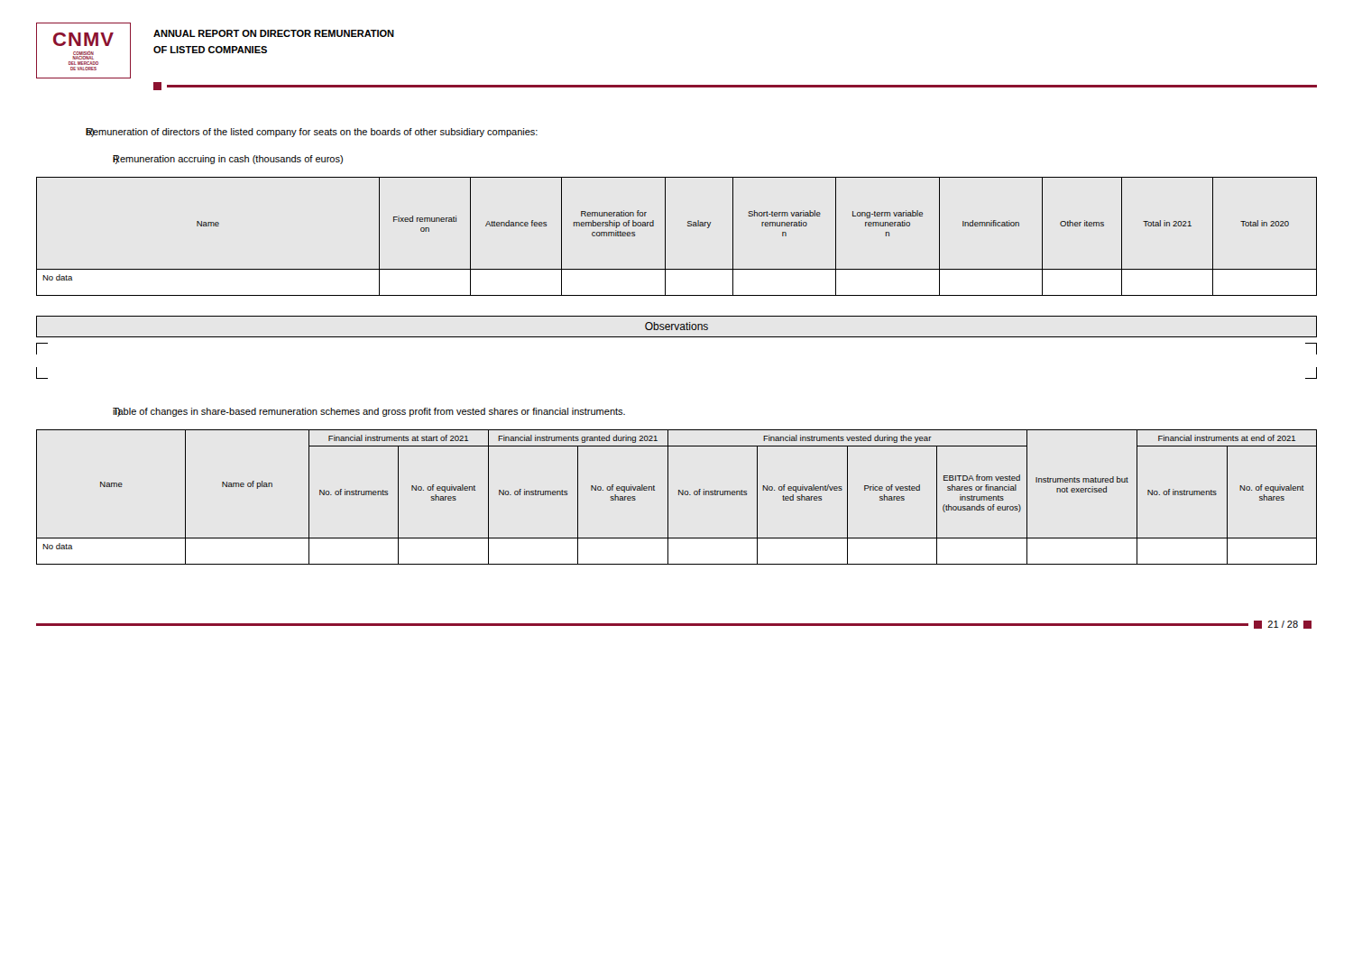CNMV
COMISIÓN
NACIONAL
DEL MERCADO
DE VALORES
ANNUAL REPORT ON DIRECTOR REMUNERATION
OF LISTED COMPANIES
b)
Remuneration of directors of the listed company for seats on the boards of other subsidiary companies:
i)
Remuneration accruing in cash (thousands of euros)
| Name | Fixed remunerati on | Attendance fees | Remuneration for membership of board committees | Salary | Short-term variable remuneratio n | Long-term variable remuneratio n | Indemnification | Other items | Total in 2021 | Total in 2020 |
| --- | --- | --- | --- | --- | --- | --- | --- | --- | --- | --- |
| No data | | | | | | | | | | |
Observations
ii)
Table of changes in share-based remuneration schemes and gross profit from vested shares or financial instruments.
| Name | Name of plan | Financial instruments at start of 2021 | Financial instruments granted during 2021 | Financial instruments vested during the year | Instruments matured but not exercised | Financial instruments at end of 2021 |
| --- | --- | --- | --- | --- | --- | --- |
| No. of instruments | No. of equivalent shares | No. of instruments | No. of equivalent shares | No. of instruments | No. of equivalent/ves ted shares | Price of vested shares | EBITDA from vested shares or financial instruments (thousands of euros) | No. of instruments | No. of equivalent shares |
| No data | | | | | | | | | | | | |
21 / 28